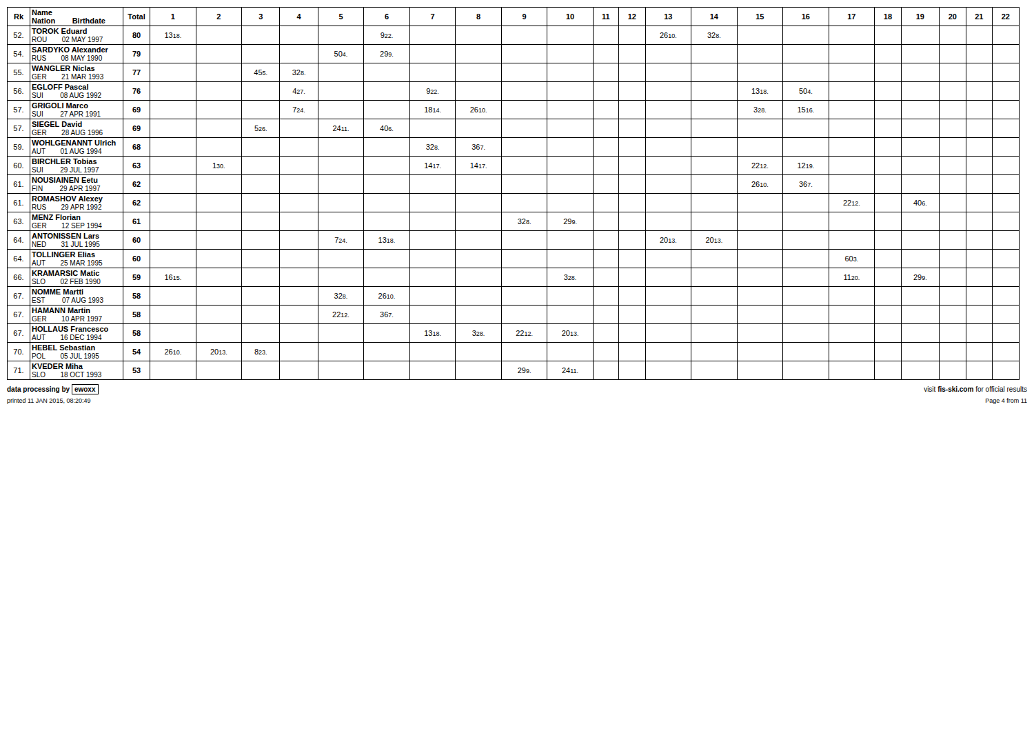| Rk | Name Nation Birthdate | Total | 1 | 2 | 3 | 4 | 5 | 6 | 7 | 8 | 9 | 10 | 11 | 12 | 13 | 14 | 15 | 16 | 17 | 18 | 19 | 20 | 21 | 22 | |
| --- | --- | --- | --- | --- | --- | --- | --- | --- | --- | --- | --- | --- | --- | --- | --- | --- | --- | --- | --- | --- | --- | --- | --- | --- | --- |
| 52. | TOROK Eduard ROU 02 MAY 1997 | 80 | 13 18. | | | | | 9 22. | | | | | | | 26 10. | 32 8. | | | | | | | | | |
| 54. | SARDYKO Alexander RUS 08 MAY 1990 | 79 | | | | | 50 4. | 29 9. | | | | | | | | | | | | | | | | | |
| 55. | WANGLER Niclas GER 21 MAR 1993 | 77 | | | 45 5. | 32 8. | | | | | | | | | | | | | | | | | | | |
| 56. | EGLOFF Pascal SUI 08 AUG 1992 | 76 | | | | 4 27. | | | 9 22. | | | | | | | | 13 18. | 50 4. | | | | | | | |
| 57. | GRIGOLI Marco SUI 27 APR 1991 | 69 | | | | 7 24. | | | 18 14. | 26 10. | | | | | | | 3 28. | 15 16. | | | | | | | |
| 57. | SIEGEL David GER 28 AUG 1996 | 69 | | | 5 26. | | 24 11. | 40 6. | | | | | | | | | | | | | | | | | |
| 59. | WOHLGENANNT Ulrich AUT 01 AUG 1994 | 68 | | | | | | | 32 8. | 36 7. | | | | | | | | | | | | | | | |
| 60. | BIRCHLER Tobias SUI 29 JUL 1997 | 63 | | 1 30. | | | | | 14 17. | 14 17. | | | | | | | 22 12. | 12 19. | | | | | | | |
| 61. | NOUSIAINEN Eetu FIN 29 APR 1997 | 62 | | | | | | | | | | | | | | | 26 10. | 36 7. | | | | | | | |
| 61. | ROMASHOV Alexey RUS 29 APR 1992 | 62 | | | | | | | | | | | | | | | | | 22 12. | | 40 6. | | | | |
| 63. | MENZ Florian GER 12 SEP 1994 | 61 | | | | | | | | | 32 8. | 29 9. | | | | | | | | | | | | | |
| 64. | ANTONISSEN Lars NED 31 JUL 1995 | 60 | | | | | 7 24. | 13 18. | | | | | | | 20 13. | 20 13. | | | | | | | | | |
| 64. | TOLLINGER Elias AUT 25 MAR 1995 | 60 | | | | | | | | | | | | | | | | | 60 3. | | | | | | |
| 66. | KRAMARSIC Matic SLO 02 FEB 1990 | 59 | 16 15. | | | | | | | | | 3 28. | | | | | | | 11 20. | | 29 9. | | | | |
| 67. | NOMME Martti EST 07 AUG 1993 | 58 | | | | | 32 8. | 26 10. | | | | | | | | | | | | | | | | | |
| 67. | HAMANN Martin GER 10 APR 1997 | 58 | | | | | 22 12. | 36 7. | | | | | | | | | | | | | | | | | |
| 67. | HOLLAUS Francesco AUT 16 DEC 1994 | 58 | | | | | | | 13 18. | 3 28. | 22 12. | 20 13. | | | | | | | | | | | | | |
| 70. | HEBEL Sebastian POL 05 JUL 1995 | 54 | 26 10. | 20 13. | 8 23. | | | | | | | | | | | | | | | | | | | | |
| 71. | KVEDER Miha SLO 18 OCT 1993 | 53 | | | | | | | | | 29 9. | 24 11. | | | | | | | | | | | | | |
data processing by ewoxx
visit fis-ski.com for official results
printed 11 JAN 2015, 08:20:49
Page 4 from 11